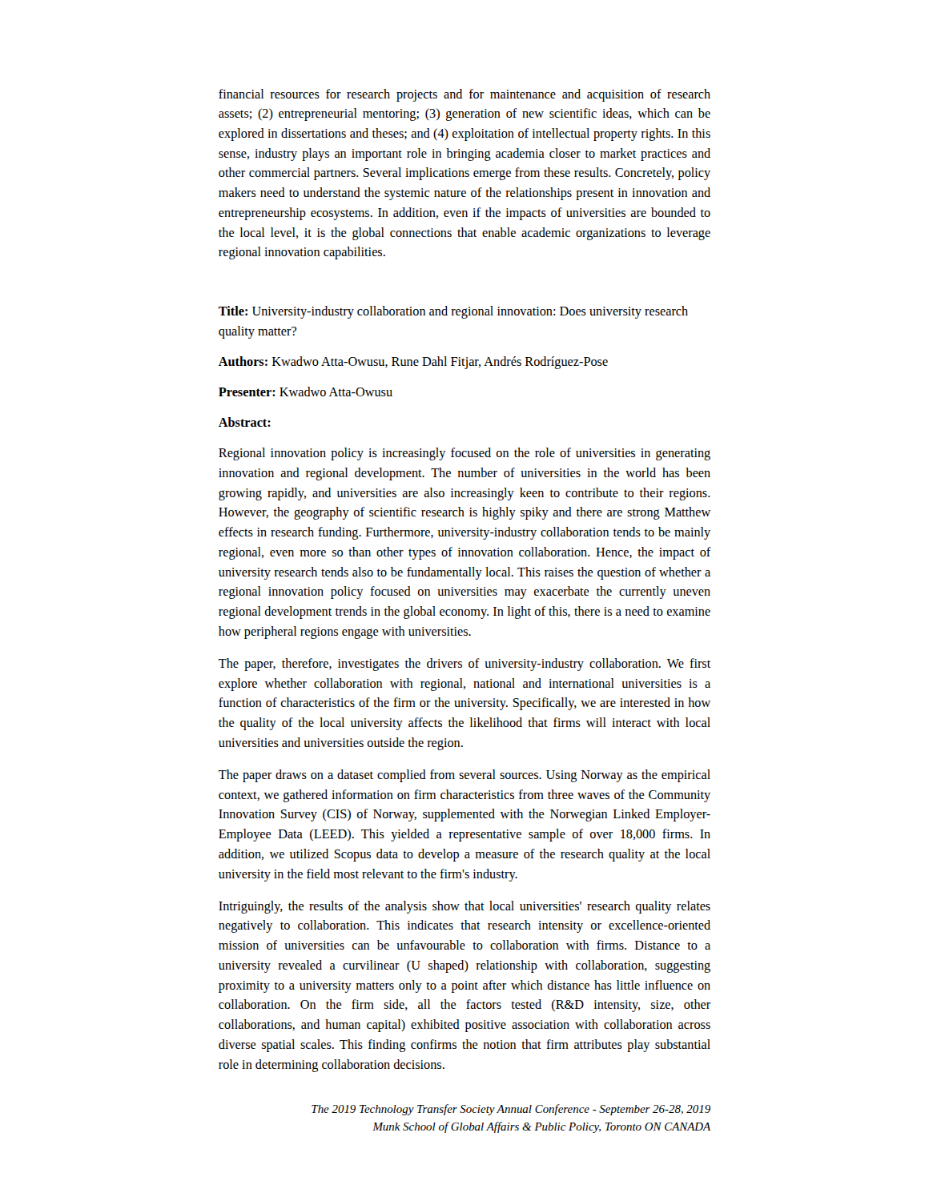financial resources for research projects and for maintenance and acquisition of research assets; (2) entrepreneurial mentoring; (3) generation of new scientific ideas, which can be explored in dissertations and theses; and (4) exploitation of intellectual property rights. In this sense, industry plays an important role in bringing academia closer to market practices and other commercial partners. Several implications emerge from these results. Concretely, policy makers need to understand the systemic nature of the relationships present in innovation and entrepreneurship ecosystems. In addition, even if the impacts of universities are bounded to the local level, it is the global connections that enable academic organizations to leverage regional innovation capabilities.
Title: University-industry collaboration and regional innovation: Does university research quality matter?
Authors: Kwadwo Atta-Owusu, Rune Dahl Fitjar, Andrés Rodríguez-Pose
Presenter: Kwadwo Atta-Owusu
Abstract:
Regional innovation policy is increasingly focused on the role of universities in generating innovation and regional development. The number of universities in the world has been growing rapidly, and universities are also increasingly keen to contribute to their regions. However, the geography of scientific research is highly spiky and there are strong Matthew effects in research funding. Furthermore, university-industry collaboration tends to be mainly regional, even more so than other types of innovation collaboration. Hence, the impact of university research tends also to be fundamentally local. This raises the question of whether a regional innovation policy focused on universities may exacerbate the currently uneven regional development trends in the global economy. In light of this, there is a need to examine how peripheral regions engage with universities.
The paper, therefore, investigates the drivers of university-industry collaboration. We first explore whether collaboration with regional, national and international universities is a function of characteristics of the firm or the university. Specifically, we are interested in how the quality of the local university affects the likelihood that firms will interact with local universities and universities outside the region.
The paper draws on a dataset complied from several sources. Using Norway as the empirical context, we gathered information on firm characteristics from three waves of the Community Innovation Survey (CIS) of Norway, supplemented with the Norwegian Linked Employer-Employee Data (LEED). This yielded a representative sample of over 18,000 firms. In addition, we utilized Scopus data to develop a measure of the research quality at the local university in the field most relevant to the firm's industry.
Intriguingly, the results of the analysis show that local universities' research quality relates negatively to collaboration. This indicates that research intensity or excellence-oriented mission of universities can be unfavourable to collaboration with firms. Distance to a university revealed a curvilinear (U shaped) relationship with collaboration, suggesting proximity to a university matters only to a point after which distance has little influence on collaboration. On the firm side, all the factors tested (R&D intensity, size, other collaborations, and human capital) exhibited positive association with collaboration across diverse spatial scales. This finding confirms the notion that firm attributes play substantial role in determining collaboration decisions.
The 2019 Technology Transfer Society Annual Conference - September 26-28, 2019
Munk School of Global Affairs & Public Policy, Toronto ON CANADA